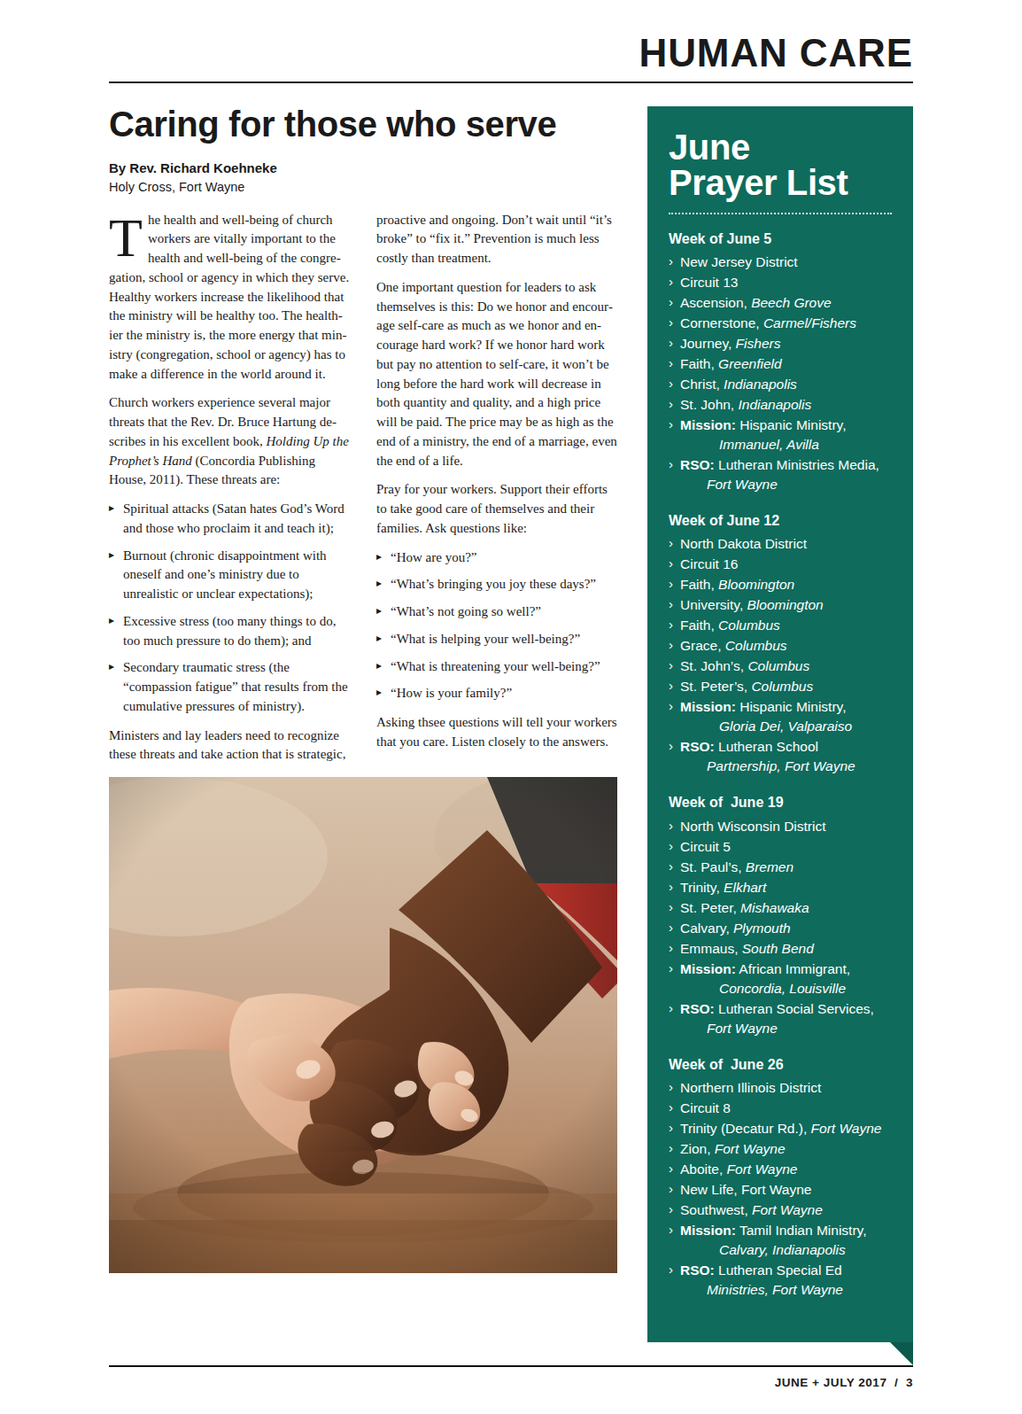HUMAN CARE
Caring for those who serve
By Rev. Richard Koehneke Holy Cross, Fort Wayne
The health and well-being of church workers are vitally important to the health and well-being of the congregation, school or agency in which they serve. Healthy workers increase the likelihood that the ministry will be healthy too. The healthier the ministry is, the more energy that ministry (congregation, school or agency) has to make a difference in the world around it.
Church workers experience several major threats that the Rev. Dr. Bruce Hartung describes in his excellent book, Holding Up the Prophet’s Hand (Concordia Publishing House, 2011). These threats are:
Spiritual attacks (Satan hates God’s Word and those who proclaim it and teach it);
Burnout (chronic disappointment with oneself and one’s ministry due to unrealistic or unclear expectations);
Excessive stress (too many things to do, too much pressure to do them); and
Secondary traumatic stress (the “compassion fatigue” that results from the cumulative pressures of ministry).
Ministers and lay leaders need to recognize these threats and take action that is strategic, proactive and ongoing. Don’t wait until “it’s broke” to “fix it.” Prevention is much less costly than treatment.
One important question for leaders to ask themselves is this: Do we honor and encourage self-care as much as we honor and encourage hard work? If we honor hard work but pay no attention to self-care, it won’t be long before the hard work will decrease in both quantity and quality, and a high price will be paid. The price may be as high as the end of a ministry, the end of a marriage, even the end of a life.
Pray for your workers. Support their efforts to take good care of themselves and their families. Ask questions like:
“How are you?”
“What’s bringing you joy these days?”
“What’s not going so well?”
“What is helping your well-being?”
“What is threatening your well-being?”
“How is your family?”
Asking thsee questions will tell your workers that you care. Listen closely to the answers.
June
Prayer List
Week of June 5
New Jersey District
Circuit 13
Ascension, Beech Grove
Cornerstone, Carmel/Fishers
Journey, Fishers
Faith, Greenfield
Christ, Indianapolis
St. John, Indianapolis
Mission: Hispanic Ministry, Immanuel, Avilla
RSO: Lutheran Ministries Media, Fort Wayne
Week of June 12
North Dakota District
Circuit 16
Faith, Bloomington
University, Bloomington
Faith, Columbus
Grace, Columbus
St. John’s, Columbus
St. Peter’s, Columbus
Mission: Hispanic Ministry, Gloria Dei, Valparaiso
RSO: Lutheran School Partnership, Fort Wayne
Week of June 19
North Wisconsin District
Circuit 5
St. Paul’s, Bremen
Trinity, Elkhart
St. Peter, Mishawaka
Calvary, Plymouth
Emmaus, South Bend
Mission: African Immigrant, Concordia, Louisville
RSO: Lutheran Social Services, Fort Wayne
Week of June 26
Northern Illinois District
Circuit 8
Trinity (Decatur Rd.), Fort Wayne
Zion, Fort Wayne
Aboite, Fort Wayne
New Life, Fort Wayne
Southwest, Fort Wayne
Mission: Tamil Indian Ministry, Calvary, Indianapolis
RSO: Lutheran Special Ed Ministries, Fort Wayne
JUNE + JULY 2017 / 3